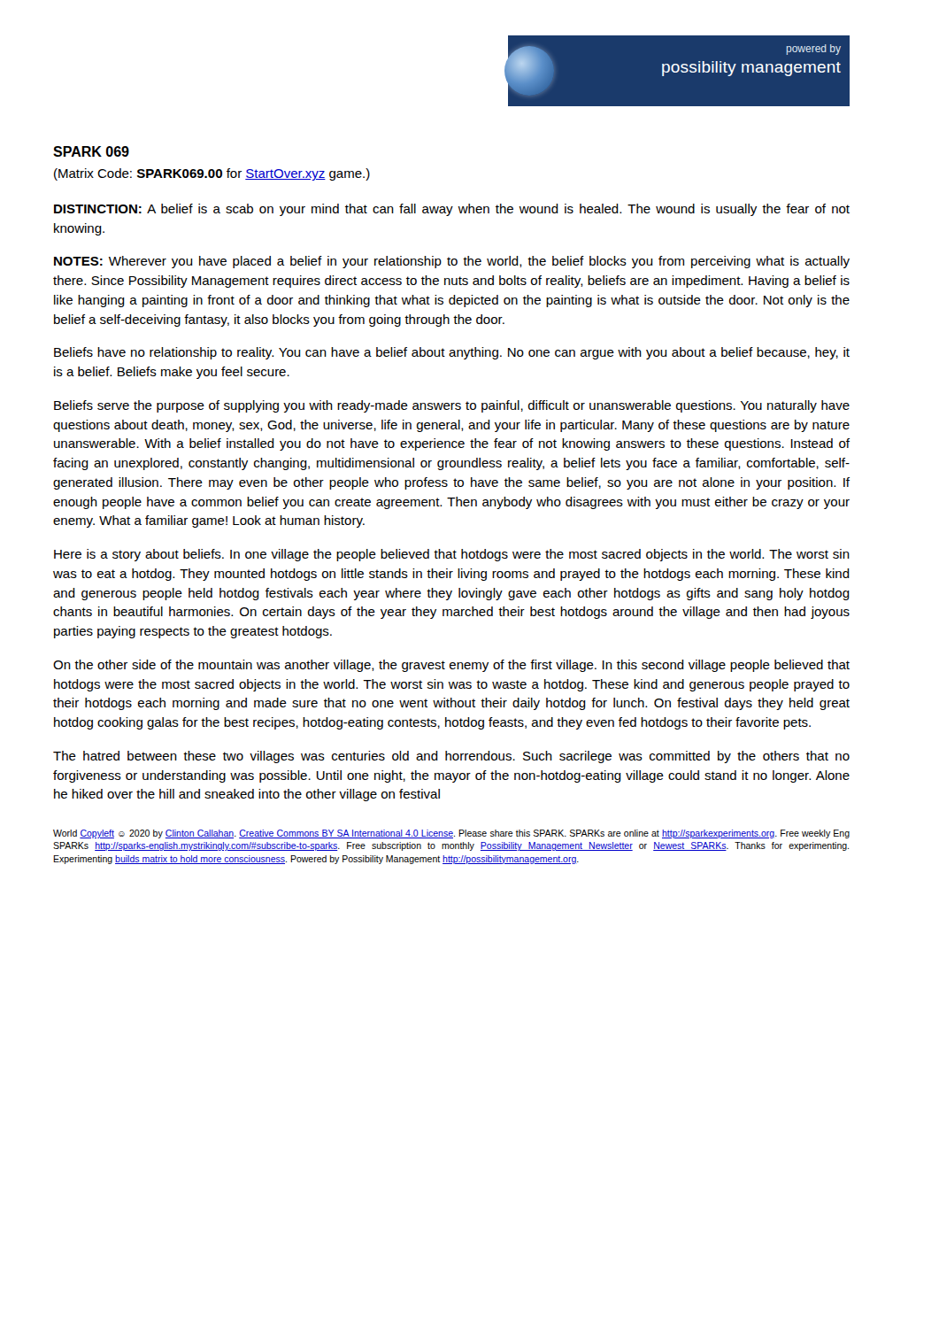powered by
possibility management
SPARK 069
(Matrix Code: SPARK069.00 for StartOver.xyz game.)
DISTINCTION: A belief is a scab on your mind that can fall away when the wound is healed. The wound is usually the fear of not knowing.
NOTES: Wherever you have placed a belief in your relationship to the world, the belief blocks you from perceiving what is actually there. Since Possibility Management requires direct access to the nuts and bolts of reality, beliefs are an impediment. Having a belief is like hanging a painting in front of a door and thinking that what is depicted on the painting is what is outside the door. Not only is the belief a self-deceiving fantasy, it also blocks you from going through the door.
Beliefs have no relationship to reality. You can have a belief about anything. No one can argue with you about a belief because, hey, it is a belief. Beliefs make you feel secure.
Beliefs serve the purpose of supplying you with ready-made answers to painful, difficult or unanswerable questions. You naturally have questions about death, money, sex, God, the universe, life in general, and your life in particular. Many of these questions are by nature unanswerable. With a belief installed you do not have to experience the fear of not knowing answers to these questions. Instead of facing an unexplored, constantly changing, multidimensional or groundless reality, a belief lets you face a familiar, comfortable, self-generated illusion. There may even be other people who profess to have the same belief, so you are not alone in your position. If enough people have a common belief you can create agreement. Then anybody who disagrees with you must either be crazy or your enemy. What a familiar game! Look at human history.
Here is a story about beliefs. In one village the people believed that hotdogs were the most sacred objects in the world. The worst sin was to eat a hotdog. They mounted hotdogs on little stands in their living rooms and prayed to the hotdogs each morning. These kind and generous people held hotdog festivals each year where they lovingly gave each other hotdogs as gifts and sang holy hotdog chants in beautiful harmonies. On certain days of the year they marched their best hotdogs around the village and then had joyous parties paying respects to the greatest hotdogs.
On the other side of the mountain was another village, the gravest enemy of the first village. In this second village people believed that hotdogs were the most sacred objects in the world. The worst sin was to waste a hotdog. These kind and generous people prayed to their hotdogs each morning and made sure that no one went without their daily hotdog for lunch. On festival days they held great hotdog cooking galas for the best recipes, hotdog-eating contests, hotdog feasts, and they even fed hotdogs to their favorite pets.
The hatred between these two villages was centuries old and horrendous. Such sacrilege was committed by the others that no forgiveness or understanding was possible. Until one night, the mayor of the non-hotdog-eating village could stand it no longer. Alone he hiked over the hill and sneaked into the other village on festival
World Copyleft ☺ 2020 by Clinton Callahan. Creative Commons BY SA International 4.0 License. Please share this SPARK. SPARKs are online at http://sparkexperiments.org. Free weekly Eng SPARKs http://sparks-english.mystrikingly.com/#subscribe-to-sparks. Free subscription to monthly Possibility Management Newsletter or Newest SPARKs. Thanks for experimenting. Experimenting builds matrix to hold more consciousness. Powered by Possibility Management http://possibilitymanagement.org.